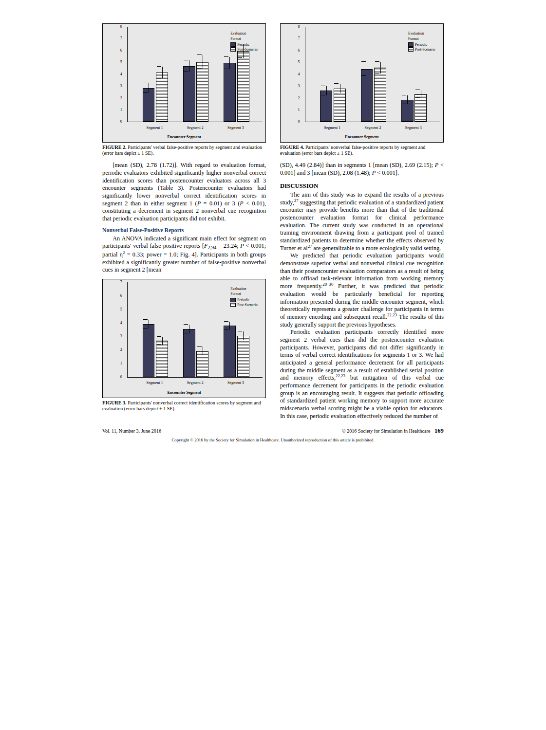Mean Verbal False-Positive Reports
Encounter Segment
0
1
2
3
4
5
6
7
8
Segment 1
Segment 2
Segment 3
Evaluation
Format
Periodic
Post-Scenario
FIGURE 2. Participants' verbal false-positive reports by segment and evaluation (error bars depict ± 1 SE).
[mean (SD), 2.78 (1.72)]. With regard to evaluation format, periodic evaluators exhibited significantly higher nonverbal correct identification scores than postencounter evaluators across all 3 encounter segments (Table 3). Postencounter evaluators had significantly lower nonverbal correct identification scores in segment 2 than in either segment 1 (P = 0.01) or 3 (P < 0.01), constituting a decrement in segment 2 nonverbal cue recognition that periodic evaluation participants did not exhibit.
Nonverbal False-Positive Reports
An ANOVA indicated a significant main effect for segment on participants' verbal false-positive reports [F2,94 = 23.24; P < 0.001; partial η2 = 0.33; power = 1.0; Fig. 4]. Participants in both groups exhibited a significantly greater number of false-positive nonverbal cues in segment 2 [mean
Mean Nonverbal Correctly Identified
Encounter Segment
0
1
2
3
4
5
6
7
Segment 1
Segment 2
Segment 3
Evaluation
Format
Periodic
Post-Scenario
FIGURE 3. Participants' nonverbal correct identification scores by segment and evaluation (error bars depict ± 1 SE).
Mean Nonverbal False-Positive Reports
Encounter Segment
0
1
2
3
4
5
6
7
8
Segment 1
Segment 2
Segment 3
Evaluation
Format
Periodic
Post-Scenario
FIGURE 4. Participants' nonverbal false-positive reports by segment and evaluation (error bars depict ± 1 SE).
(SD), 4.49 (2.84)] than in segments 1 [mean (SD), 2.69 (2.15); P < 0.001] and 3 [mean (SD), 2.08 (1.48); P < 0.001].
DISCUSSION
The aim of this study was to expand the results of a previous study,27 suggesting that periodic evaluation of a standardized patient encounter may provide benefits more than that of the traditional postencounter evaluation format for clinical performance evaluation. The current study was conducted in an operational training environment drawing from a participant pool of trained standardized patients to determine whether the effects observed by Turner et al27 are generalizable to a more ecologically valid setting.
We predicted that periodic evaluation participants would demonstrate superior verbal and nonverbal clinical cue recognition than their postencounter evaluation comparators as a result of being able to offload task-relevant information from working memory more frequently.28–30 Further, it was predicted that periodic evaluation would be particularly beneficial for reporting information presented during the middle encounter segment, which theoretically represents a greater challenge for participants in terms of memory encoding and subsequent recall.22,23 The results of this study generally support the previous hypotheses.
Periodic evaluation participants correctly identified more segment 2 verbal cues than did the postencounter evaluation participants. However, participants did not differ significantly in terms of verbal correct identifications for segments 1 or 3. We had anticipated a general performance decrement for all participants during the middle segment as a result of established serial position and memory effects,22,23 but mitigation of this verbal cue performance decrement for participants in the periodic evaluation group is an encouraging result. It suggests that periodic offloading of standardized patient working memory to support more accurate midscenario verbal scoring might be a viable option for educators. In this case, periodic evaluation effectively reduced the number of
Vol. 11, Number 3, June 2016
© 2016 Society for Simulation in Healthcare 169
Copyright © 2016 by the Society for Simulation in Healthcare. Unauthorized reproduction of this article is prohibited.